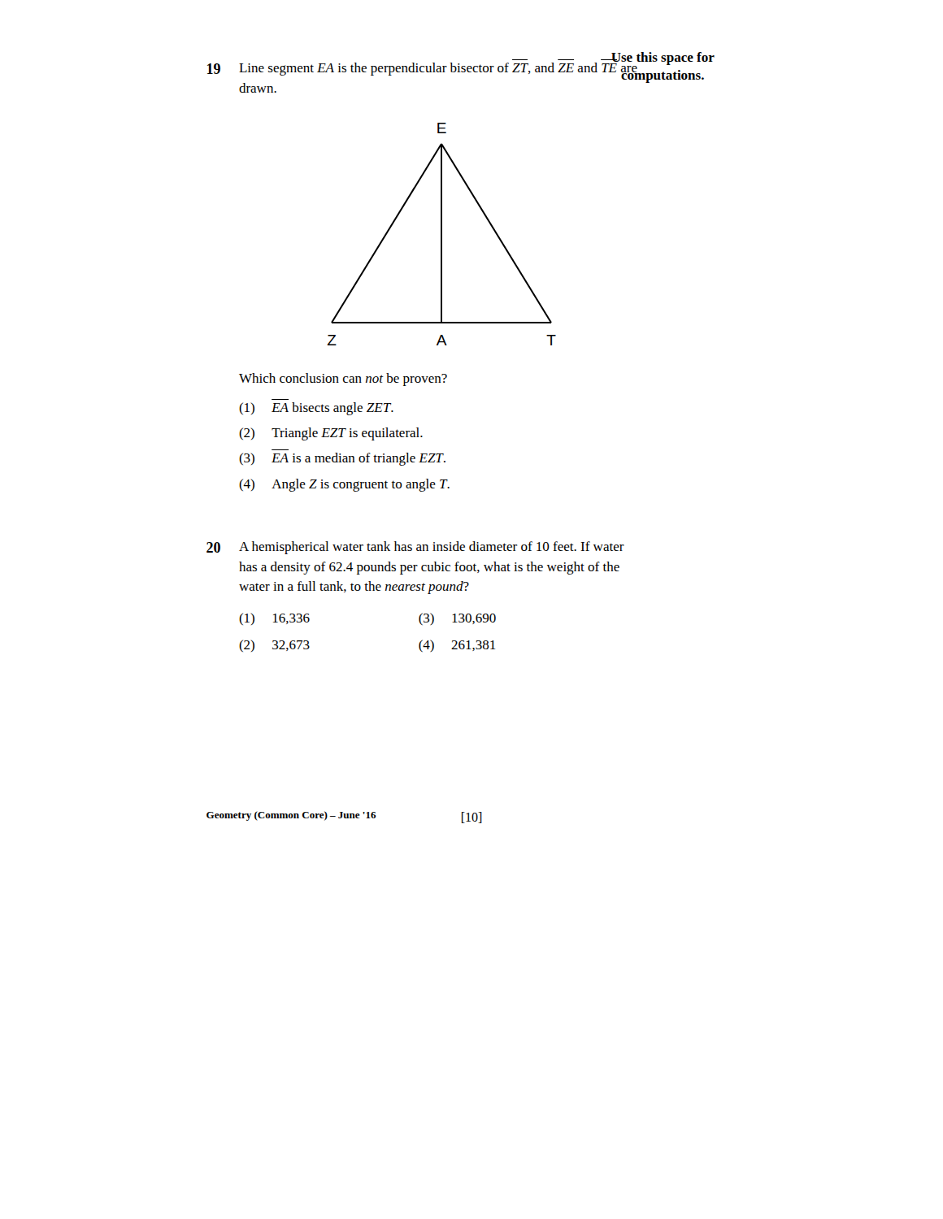Use this space for
computations.
19
Line segment EA is the perpendicular bisector of ZT, and ZE and TE are drawn.
E Z A T
Which conclusion can not be proven?
(1) EA bisects angle ZET.
(2) Triangle EZT is equilateral.
(3) EA is a median of triangle EZT.
(4) Angle Z is congruent to angle T.
20
A hemispherical water tank has an inside diameter of 10 feet. If water has a density of 62.4 pounds per cubic foot, what is the weight of the water in a full tank, to the nearest pound?
(1) 16,336
(3) 130,690
(2) 32,673
(4) 261,381
Geometry (Common Core) – June '16 [10]